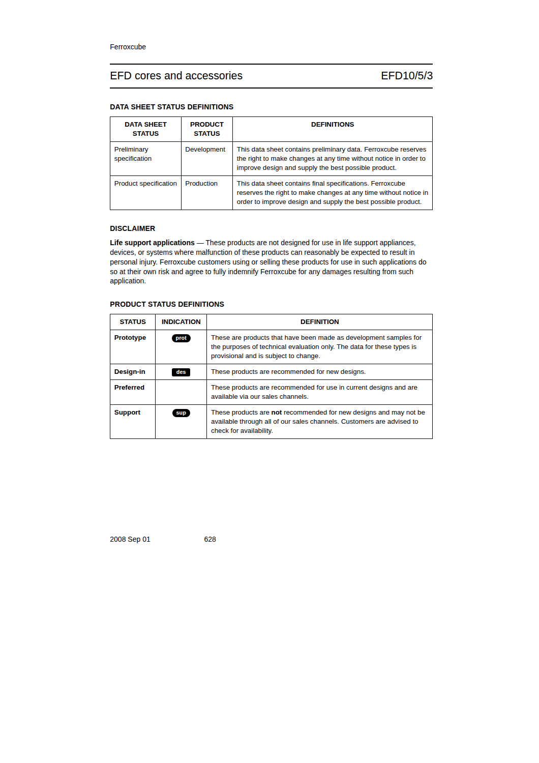Ferroxcube
EFD cores and accessories
EFD10/5/3
DATA SHEET STATUS DEFINITIONS
| DATA SHEET STATUS | PRODUCT STATUS | DEFINITIONS |
| --- | --- | --- |
| Preliminary specification | Development | This data sheet contains preliminary data. Ferroxcube reserves the right to make changes at any time without notice in order to improve design and supply the best possible product. |
| Product specification | Production | This data sheet contains final specifications. Ferroxcube reserves the right to make changes at any time without notice in order to improve design and supply the best possible product. |
DISCLAIMER
Life support applications — These products are not designed for use in life support appliances, devices, or systems where malfunction of these products can reasonably be expected to result in personal injury. Ferroxcube customers using or selling these products for use in such applications do so at their own risk and agree to fully indemnify Ferroxcube for any damages resulting from such application.
PRODUCT STATUS DEFINITIONS
| STATUS | INDICATION | DEFINITION |
| --- | --- | --- |
| Prototype | prot | These are products that have been made as development samples for the purposes of technical evaluation only. The data for these types is provisional and is subject to change. |
| Design-in | des | These products are recommended for new designs. |
| Preferred | | These products are recommended for use in current designs and are available via our sales channels. |
| Support | sup | These products are not recommended for new designs and may not be available through all of our sales channels. Customers are advised to check for availability. |
2008 Sep 01
628